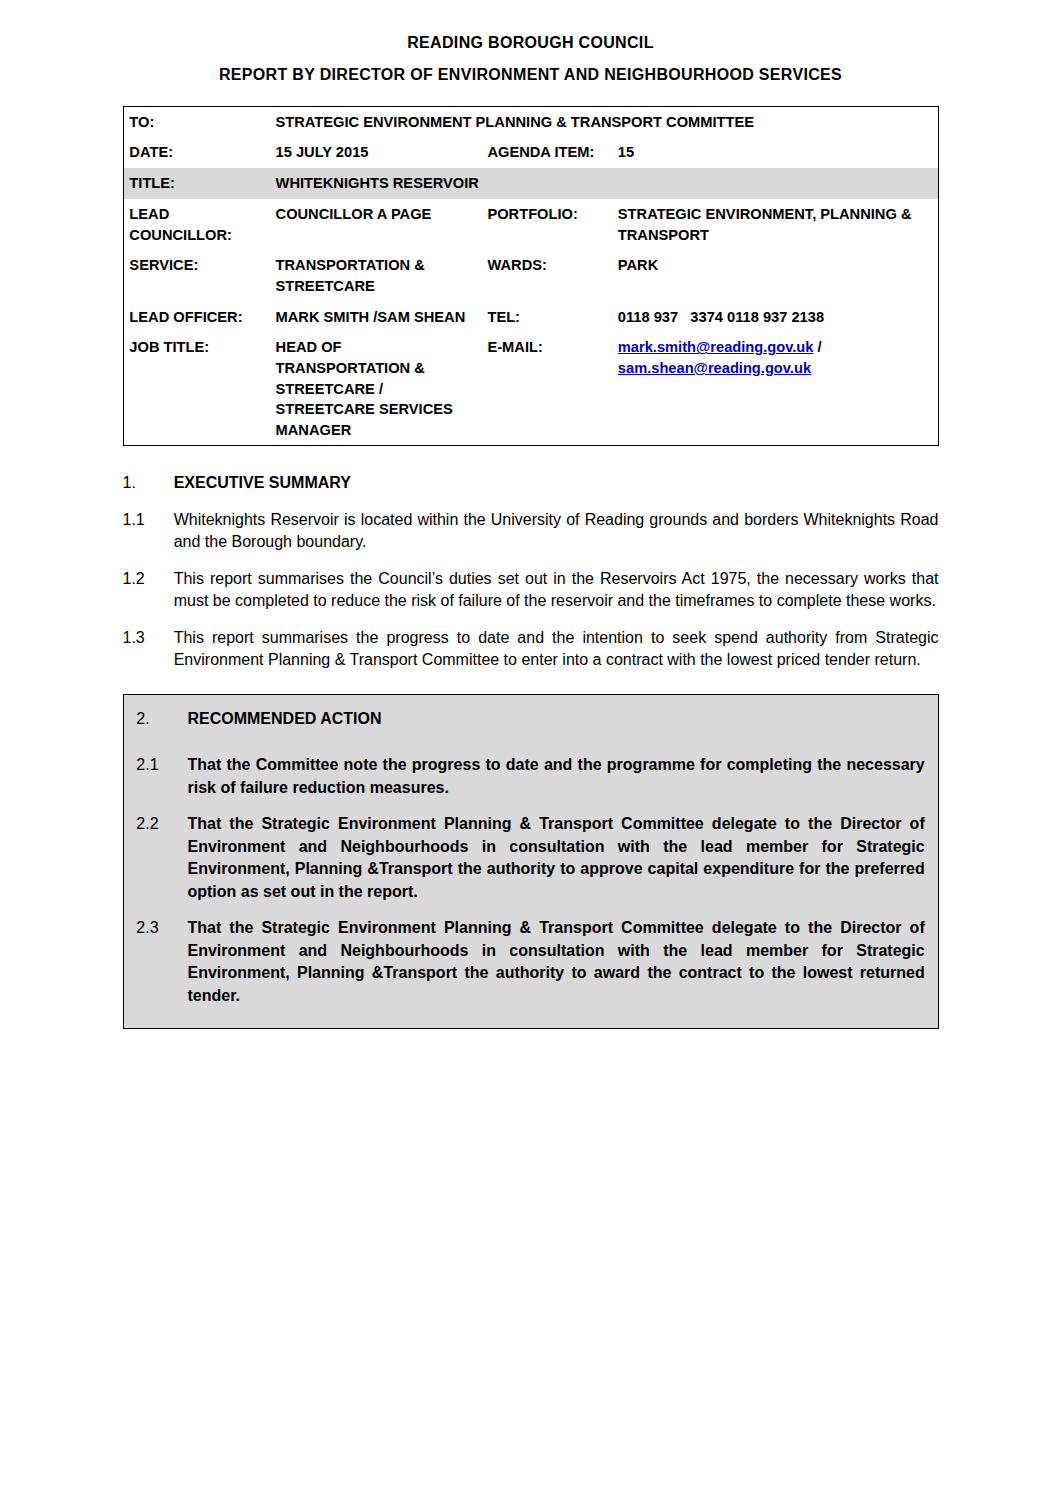READING BOROUGH COUNCIL
REPORT BY DIRECTOR OF ENVIRONMENT AND NEIGHBOURHOOD SERVICES
| TO: | STRATEGIC ENVIRONMENT PLANNING & TRANSPORT COMMITTEE |
| DATE: | 15 JULY 2015 | AGENDA ITEM: | 15 |
| TITLE: | WHITEKNIGHTS RESERVOIR |
| LEAD COUNCILLOR: | COUNCILLOR A PAGE | PORTFOLIO: | STRATEGIC ENVIRONMENT, PLANNING & TRANSPORT |
| SERVICE: | TRANSPORTATION & STREETCARE | WARDS: | PARK |
| LEAD OFFICER: | MARK SMITH /SAM SHEAN | TEL: | 0118 937 3374 0118 937 2138 |
| JOB TITLE: | HEAD OF TRANSPORTATION & STREETCARE / STREETCARE SERVICES MANAGER | E-MAIL: | mark.smith@reading.gov.uk / sam.shean@reading.gov.uk |
1.
EXECUTIVE SUMMARY
1.1
Whiteknights Reservoir is located within the University of Reading grounds and borders Whiteknights Road and the Borough boundary.
1.2
This report summarises the Council’s duties set out in the Reservoirs Act 1975, the necessary works that must be completed to reduce the risk of failure of the reservoir and the timeframes to complete these works.
1.3
This report summarises the progress to date and the intention to seek spend authority from Strategic Environment Planning & Transport Committee to enter into a contract with the lowest priced tender return.
2.
RECOMMENDED ACTION
2.1
That the Committee note the progress to date and the programme for completing the necessary risk of failure reduction measures.
2.2
That the Strategic Environment Planning & Transport Committee delegate to the Director of Environment and Neighbourhoods in consultation with the lead member for Strategic Environment, Planning &Transport the authority to approve capital expenditure for the preferred option as set out in the report.
2.3
That the Strategic Environment Planning & Transport Committee delegate to the Director of Environment and Neighbourhoods in consultation with the lead member for Strategic Environment, Planning &Transport the authority to award the contract to the lowest returned tender.